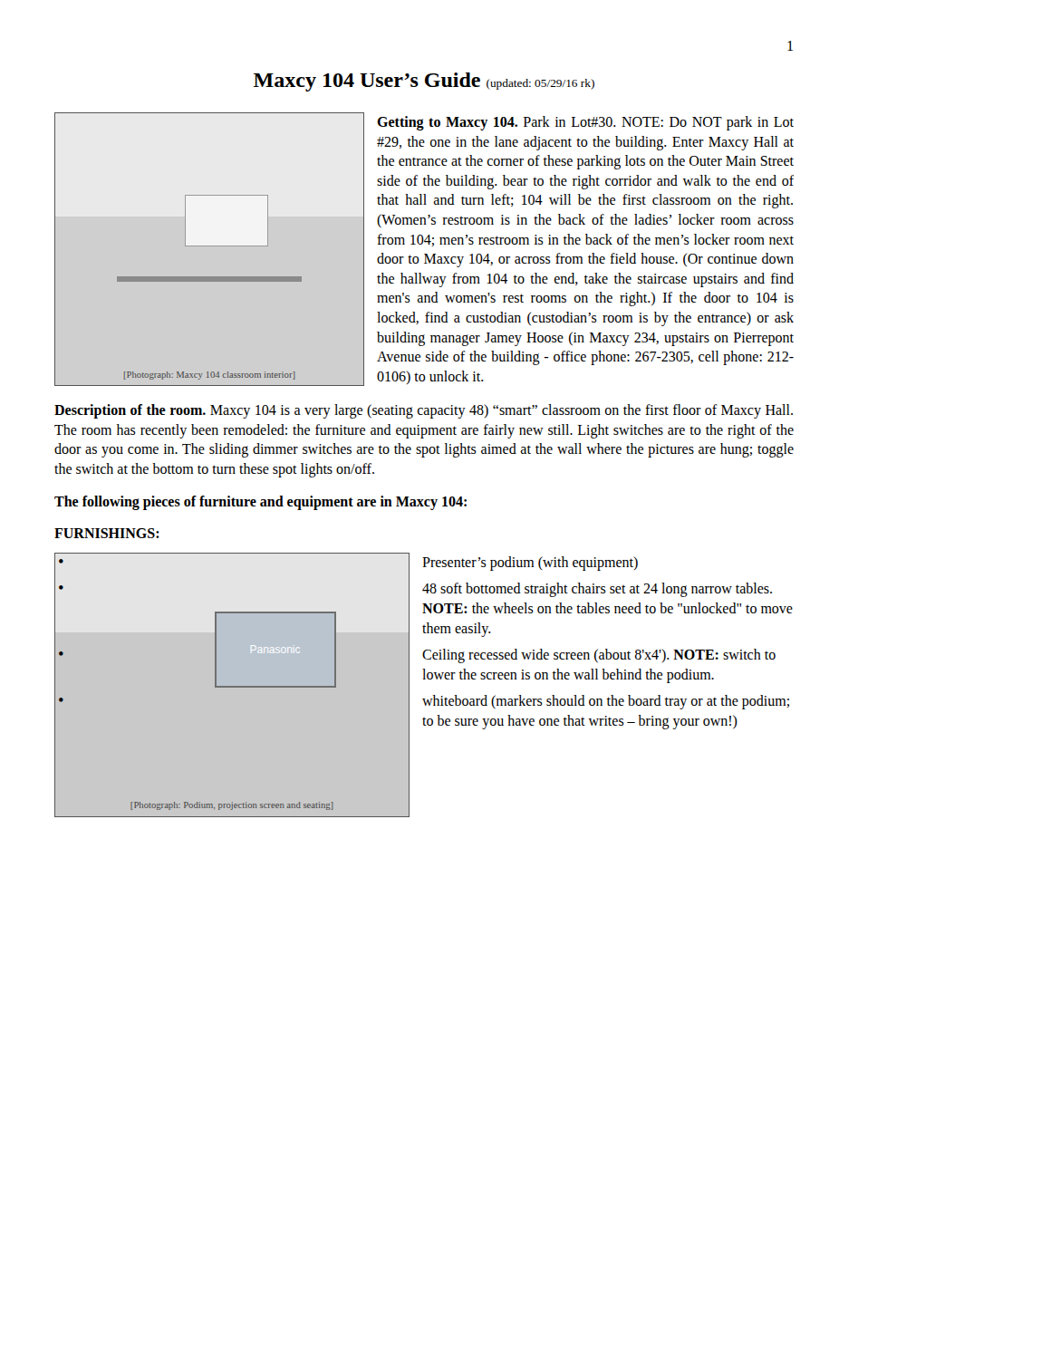1
Maxcy 104 User’s Guide (updated: 05/29/16 rk)
[Photograph: Maxcy 104 classroom interior]
Getting to Maxcy 104. Park in Lot#30. NOTE: Do NOT park in Lot #29, the one in the lane adjacent to the building. Enter Maxcy Hall at the entrance at the corner of these parking lots on the Outer Main Street side of the building. bear to the right corridor and walk to the end of that hall and turn left; 104 will be the first classroom on the right. (Women’s restroom is in the back of the ladies’ locker room across from 104; men’s restroom is in the back of the men’s locker room next door to Maxcy 104, or across from the field house. (Or continue down the hallway from 104 to the end, take the staircase upstairs and find men's and women's rest rooms on the right.) If the door to 104 is locked, find a custodian (custodian’s room is by the entrance) or ask building manager Jamey Hoose (in Maxcy 234, upstairs on Pierrepont Avenue side of the building - office phone: 267-2305, cell phone: 212-0106) to unlock it.
Description of the room. Maxcy 104 is a very large (seating capacity 48) “smart” classroom on the first floor of Maxcy Hall. The room has recently been remodeled: the furniture and equipment are fairly new still. Light switches are to the right of the door as you come in. The sliding dimmer switches are to the spot lights aimed at the wall where the pictures are hung; toggle the switch at the bottom to turn these spot lights on/off.
The following pieces of furniture and equipment are in Maxcy 104:
FURNISHINGS:
Panasonic
[Photograph: Podium, projection screen and seating]
Presenter’s podium (with equipment)
48 soft bottomed straight chairs set at 24 long narrow tables. NOTE: the wheels on the tables need to be "unlocked" to move them easily.
Ceiling recessed wide screen (about 8'x4'). NOTE: switch to lower the screen is on the wall behind the podium.
whiteboard (markers should on the board tray or at the podium; to be sure you have one that writes – bring your own!)